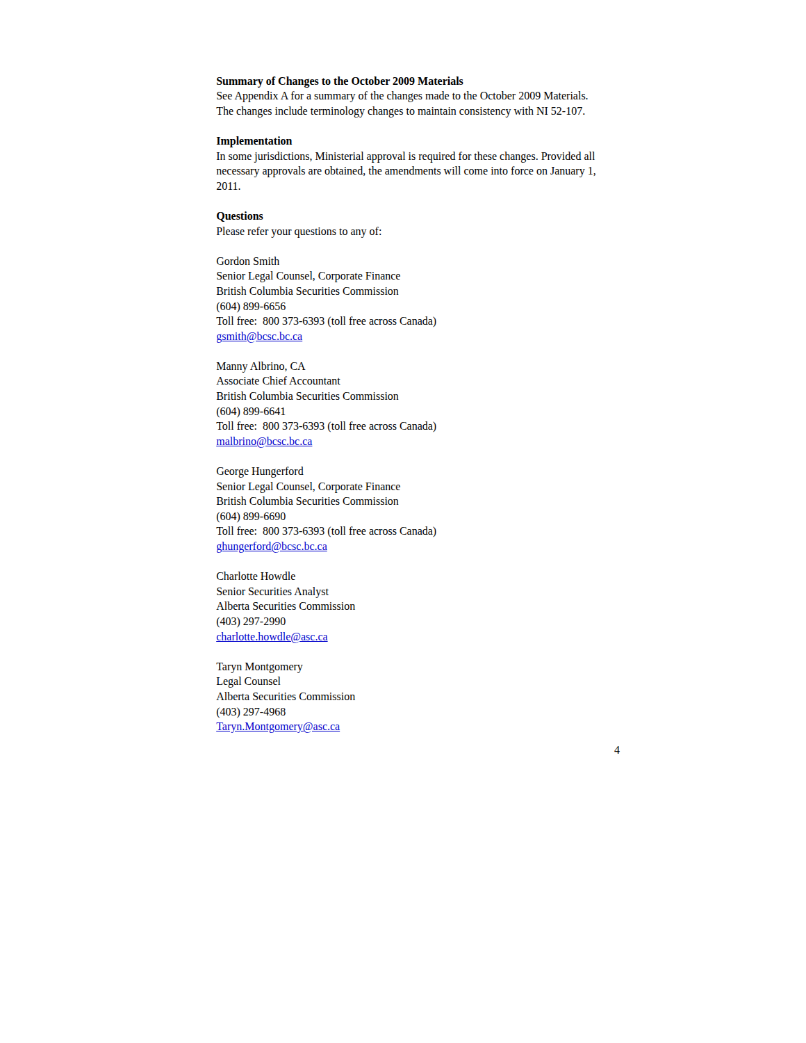Summary of Changes to the October 2009 Materials
See Appendix A for a summary of the changes made to the October 2009 Materials. The changes include terminology changes to maintain consistency with NI 52-107.
Implementation
In some jurisdictions, Ministerial approval is required for these changes. Provided all necessary approvals are obtained, the amendments will come into force on January 1, 2011.
Questions
Please refer your questions to any of:
Gordon Smith
Senior Legal Counsel, Corporate Finance
British Columbia Securities Commission
(604) 899-6656
Toll free: 800 373-6393 (toll free across Canada)
gsmith@bcsc.bc.ca
Manny Albrino, CA
Associate Chief Accountant
British Columbia Securities Commission
(604) 899-6641
Toll free: 800 373-6393 (toll free across Canada)
malbrino@bcsc.bc.ca
George Hungerford
Senior Legal Counsel, Corporate Finance
British Columbia Securities Commission
(604) 899-6690
Toll free: 800 373-6393 (toll free across Canada)
ghungerford@bcsc.bc.ca
Charlotte Howdle
Senior Securities Analyst
Alberta Securities Commission
(403) 297-2990
charlotte.howdle@asc.ca
Taryn Montgomery
Legal Counsel
Alberta Securities Commission
(403) 297-4968
Taryn.Montgomery@asc.ca
4